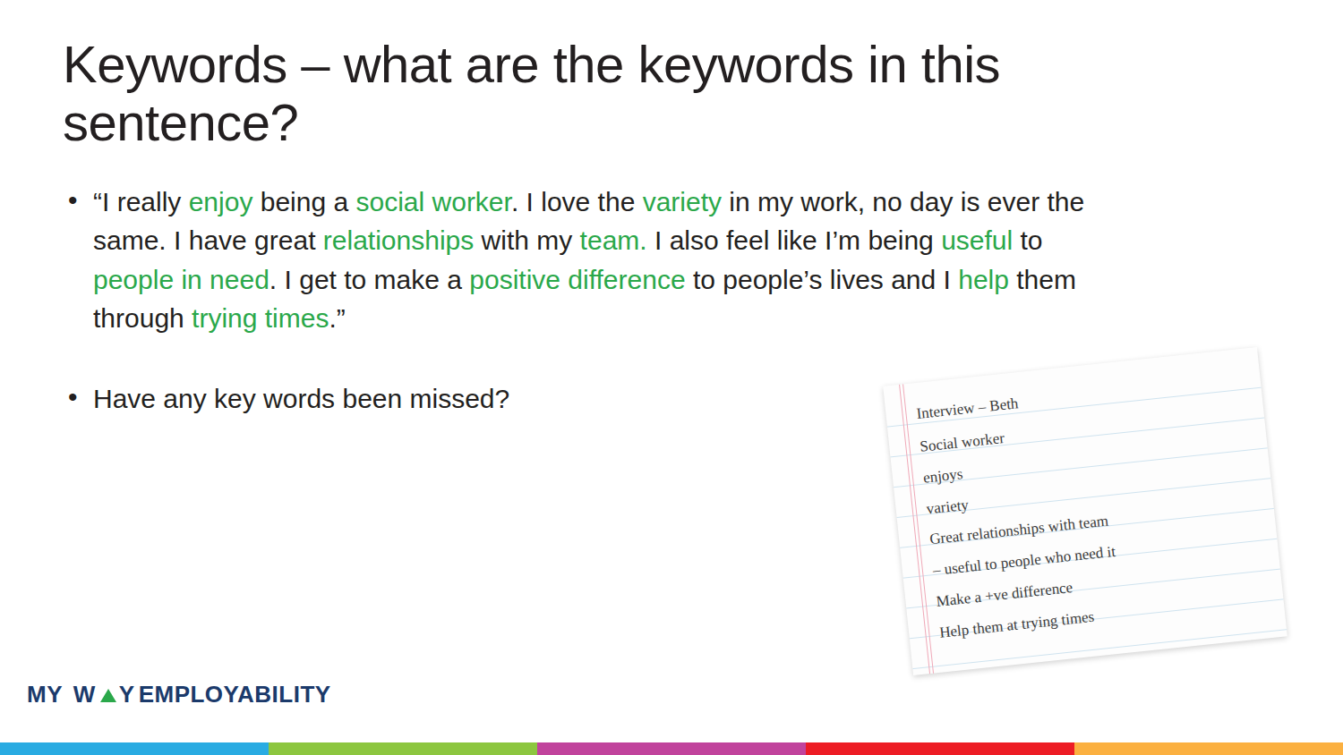Keywords – what are the keywords in this sentence?
“I really enjoy being a social worker. I love the variety in my work, no day is ever the same. I have great relationships with my team. I also feel like I’m being useful to people in need. I get to make a positive difference to people’s lives and I help them through trying times.”
Have any key words been missed?
Interview – Beth
Social worker
enjoys
variety
Great relationships with team
– useful to people who need it
Make a +ve difference
Help them at trying times
MY W YEMPLOYABILITY